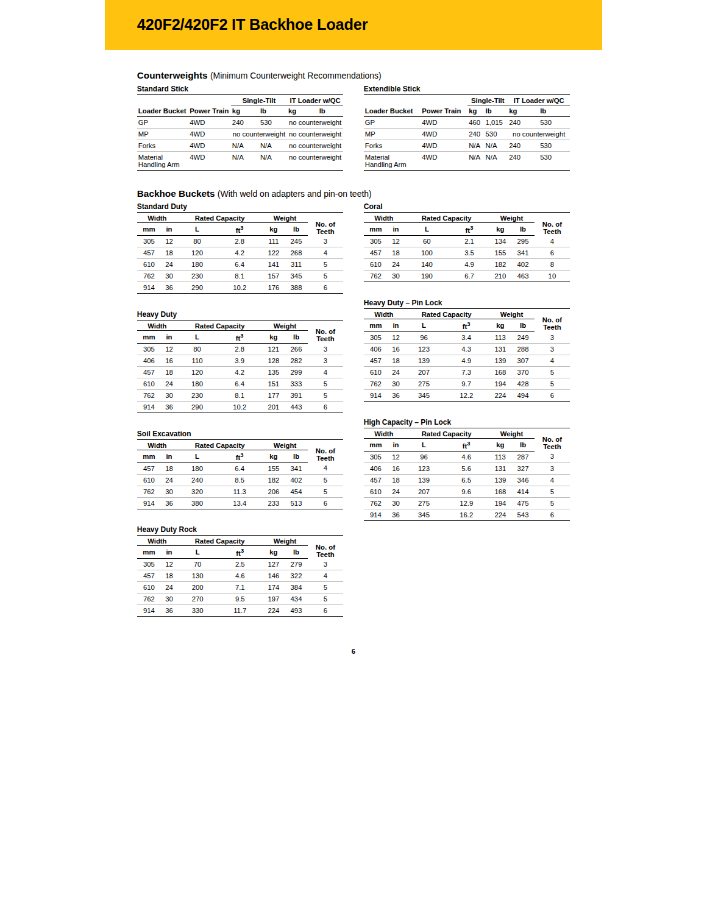420F2/420F2 IT Backhoe Loader
Counterweights (Minimum Counterweight Recommendations)
Standard Stick
| | | Single-Tilt | IT Loader w/QC |
| --- | --- | --- | --- |
| Loader Bucket | Power Train | kg | lb | kg | lb |
| GP | 4WD | 240 | 530 | no counterweight |
| MP | 4WD | no counterweight | no counterweight |
| Forks | 4WD | N/A | N/A | no counterweight |
| Material Handling Arm | 4WD | N/A | N/A | no counterweight |
Extendible Stick
| | | Single-Tilt | IT Loader w/QC |
| --- | --- | --- | --- |
| Loader Bucket | Power Train | kg | lb | kg | lb |
| GP | 4WD | 460 | 1,015 | 240 | 530 |
| MP | 4WD | 240 | 530 | no counterweight |
| Forks | 4WD | N/A | N/A | 240 | 530 |
| Material Handling Arm | 4WD | N/A | N/A | 240 | 530 |
Backhoe Buckets (With weld on adapters and pin-on teeth)
Standard Duty
| Width | Rated Capacity | Weight | No. of Teeth |
| --- | --- | --- | --- |
| mm | in | L | ft 3 | kg | lb |
| 305 | 12 | 80 | 2.8 | 111 | 245 | 3 |
| 457 | 18 | 120 | 4.2 | 122 | 268 | 4 |
| 610 | 24 | 180 | 6.4 | 141 | 311 | 5 |
| 762 | 30 | 230 | 8.1 | 157 | 345 | 5 |
| 914 | 36 | 290 | 10.2 | 176 | 388 | 6 |
Heavy Duty
| Width | Rated Capacity | Weight | No. of Teeth |
| --- | --- | --- | --- |
| mm | in | L | ft 3 | kg | lb |
| 305 | 12 | 80 | 2.8 | 121 | 266 | 3 |
| 406 | 16 | 110 | 3.9 | 128 | 282 | 3 |
| 457 | 18 | 120 | 4.2 | 135 | 299 | 4 |
| 610 | 24 | 180 | 6.4 | 151 | 333 | 5 |
| 762 | 30 | 230 | 8.1 | 177 | 391 | 5 |
| 914 | 36 | 290 | 10.2 | 201 | 443 | 6 |
Soil Excavation
| Width | Rated Capacity | Weight | No. of Teeth |
| --- | --- | --- | --- |
| mm | in | L | ft 3 | kg | lb |
| 457 | 18 | 180 | 6.4 | 155 | 341 | 4 |
| 610 | 24 | 240 | 8.5 | 182 | 402 | 5 |
| 762 | 30 | 320 | 11.3 | 206 | 454 | 5 |
| 914 | 36 | 380 | 13.4 | 233 | 513 | 6 |
Heavy Duty Rock
| Width | Rated Capacity | Weight | No. of Teeth |
| --- | --- | --- | --- |
| mm | in | L | ft 3 | kg | lb |
| 305 | 12 | 70 | 2.5 | 127 | 279 | 3 |
| 457 | 18 | 130 | 4.6 | 146 | 322 | 4 |
| 610 | 24 | 200 | 7.1 | 174 | 384 | 5 |
| 762 | 30 | 270 | 9.5 | 197 | 434 | 5 |
| 914 | 36 | 330 | 11.7 | 224 | 493 | 6 |
Coral
| Width | Rated Capacity | Weight | No. of Teeth |
| --- | --- | --- | --- |
| mm | in | L | ft 3 | kg | lb |
| 305 | 12 | 60 | 2.1 | 134 | 295 | 4 |
| 457 | 18 | 100 | 3.5 | 155 | 341 | 6 |
| 610 | 24 | 140 | 4.9 | 182 | 402 | 8 |
| 762 | 30 | 190 | 6.7 | 210 | 463 | 10 |
Heavy Duty – Pin Lock
| Width | Rated Capacity | Weight | No. of Teeth |
| --- | --- | --- | --- |
| mm | in | L | ft 3 | kg | lb |
| 305 | 12 | 96 | 3.4 | 113 | 249 | 3 |
| 406 | 16 | 123 | 4.3 | 131 | 288 | 3 |
| 457 | 18 | 139 | 4.9 | 139 | 307 | 4 |
| 610 | 24 | 207 | 7.3 | 168 | 370 | 5 |
| 762 | 30 | 275 | 9.7 | 194 | 428 | 5 |
| 914 | 36 | 345 | 12.2 | 224 | 494 | 6 |
High Capacity – Pin Lock
| Width | Rated Capacity | Weight | No. of Teeth |
| --- | --- | --- | --- |
| mm | in | L | ft 3 | kg | lb |
| 305 | 12 | 96 | 4.6 | 113 | 287 | 3 |
| 406 | 16 | 123 | 5.6 | 131 | 327 | 3 |
| 457 | 18 | 139 | 6.5 | 139 | 346 | 4 |
| 610 | 24 | 207 | 9.6 | 168 | 414 | 5 |
| 762 | 30 | 275 | 12.9 | 194 | 475 | 5 |
| 914 | 36 | 345 | 16.2 | 224 | 543 | 6 |
6